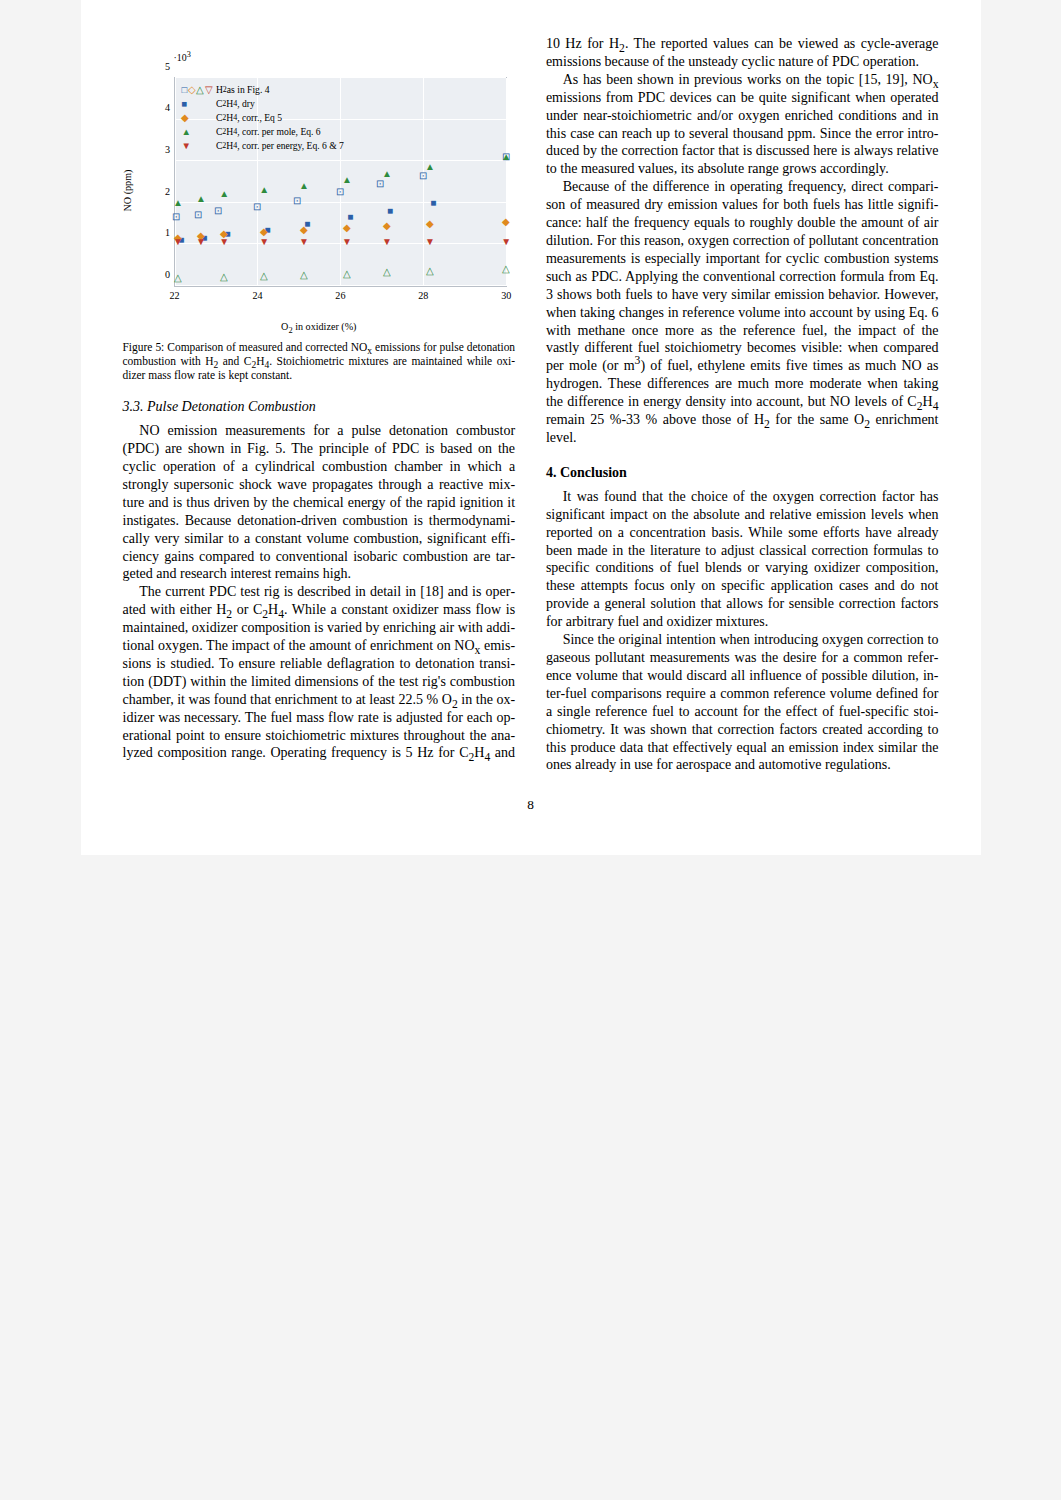·103
NO (ppm)
0
1
2
3
4
5
22
24
26
28
30
⊡
⊡
⊡
⊡
⊡
⊡
⊡
⊡
⊡
■
■
■
■
■
■
■
■
◆
◆
◆
◆
◆
◆
◆
◆
◆
▲
▲
▲
▲
▲
▲
▲
▲
▲
▼
▼
▼
▼
▼
▼
▼
▼
▼
△
△
△
△
△
△
△
△
□◇△▽H2 as in Fig. 4
■C2H4, dry
◆C2H4, corr., Eq 5
▲C2H4, corr. per mole, Eq. 6
▼C2H4, corr. per energy, Eq. 6 & 7
O2 in oxidizer (%)
Figure 5: Comparison of measured and corrected NOx emissions for pulse detonation combustion with H2 and C2H4. Stoichiometric mixtures are maintained while oxidizer mass flow rate is kept constant.
3.3. Pulse Detonation Combustion
NO emission measurements for a pulse detonation combustor (PDC) are shown in Fig. 5. The principle of PDC is based on the cyclic operation of a cylindrical combustion chamber in which a strongly supersonic shock wave propagates through a reactive mixture and is thus driven by the chemical energy of the rapid ignition it instigates. Because detonation-driven combustion is thermodynamically very similar to a constant volume combustion, significant efficiency gains compared to conventional isobaric combustion are targeted and research interest remains high.
The current PDC test rig is described in detail in [18] and is operated with either H2 or C2H4. While a constant oxidizer mass flow is maintained, oxidizer composition is varied by enriching air with additional oxygen. The impact of the amount of enrichment on NOx emissions is studied. To ensure reliable deflagration to detonation transition (DDT) within the limited dimensions of the test rig's combustion chamber, it was found that enrichment to at least 22.5 % O2 in the oxidizer was necessary. The fuel mass flow rate is adjusted for each operational point to ensure stoichiometric mixtures throughout the analyzed composition range. Operating frequency is 5 Hz for C2H4 and 10 Hz for H2. The reported values can be viewed as cycle-average emissions because of the unsteady cyclic nature of PDC operation.
As has been shown in previous works on the topic [15, 19], NOx emissions from PDC devices can be quite significant when operated under near-stoichiometric and/or oxygen enriched conditions and in this case can reach up to several thousand ppm. Since the error introduced by the correction factor that is discussed here is always relative to the measured values, its absolute range grows accordingly.
Because of the difference in operating frequency, direct comparison of measured dry emission values for both fuels has little significance: half the frequency equals to roughly double the amount of air dilution. For this reason, oxygen correction of pollutant concentration measurements is especially important for cyclic combustion systems such as PDC. Applying the conventional correction formula from Eq. 3 shows both fuels to have very similar emission behavior. However, when taking changes in reference volume into account by using Eq. 6 with methane once more as the reference fuel, the impact of the vastly different fuel stoichiometry becomes visible: when compared per mole (or m3) of fuel, ethylene emits five times as much NO as hydrogen. These differences are much more moderate when taking the difference in energy density into account, but NO levels of C2H4 remain 25 %-33 % above those of H2 for the same O2 enrichment level.
4. Conclusion
It was found that the choice of the oxygen correction factor has significant impact on the absolute and relative emission levels when reported on a concentration basis. While some efforts have already been made in the literature to adjust classical correction formulas to specific conditions of fuel blends or varying oxidizer composition, these attempts focus only on specific application cases and do not provide a general solution that allows for sensible correction factors for arbitrary fuel and oxidizer mixtures.
Since the original intention when introducing oxygen correction to gaseous pollutant measurements was the desire for a common reference volume that would discard all influence of possible dilution, inter-fuel comparisons require a common reference volume defined for a single reference fuel to account for the effect of fuel-specific stoichiometry. It was shown that correction factors created according to this produce data that effectively equal an emission index similar the ones already in use for aerospace and automotive regulations.
8